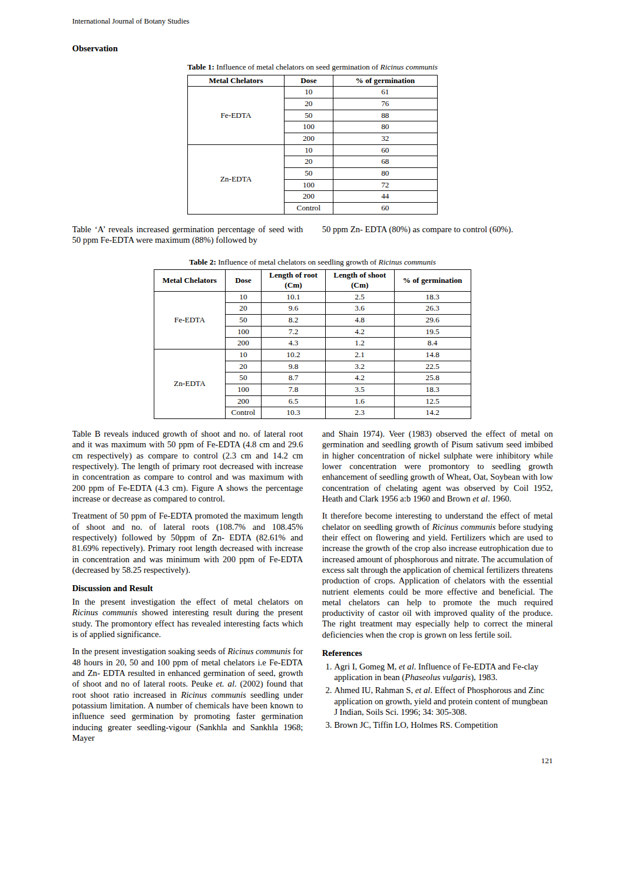International Journal of Botany Studies
Observation
Table 1: Influence of metal chelators on seed germination of Ricinus communis
| Metal Chelators | Dose | % of germination |
| --- | --- | --- |
| Fe-EDTA | 10 | 61 |
| 20 | 76 |
| 50 | 88 |
| 100 | 80 |
| 200 | 32 |
| Zn-EDTA | 10 | 60 |
| 20 | 68 |
| 50 | 80 |
| 100 | 72 |
| 200 | 44 |
| Control | 60 |
Table ‘A’ reveals increased germination percentage of seed with 50 ppm Fe-EDTA were maximum (88%) followed by
50 ppm Zn- EDTA (80%) as compare to control (60%).
Table 2: Influence of metal chelators on seedling growth of Ricinus communis
| Metal Chelators | Dose | Length of root (Cm) | Length of shoot (Cm) | % of germination |
| --- | --- | --- | --- | --- |
| Fe-EDTA | 10 | 10.1 | 2.5 | 18.3 |
| 20 | 9.6 | 3.6 | 26.3 |
| 50 | 8.2 | 4.8 | 29.6 |
| 100 | 7.2 | 4.2 | 19.5 |
| 200 | 4.3 | 1.2 | 8.4 |
| Zn-EDTA | 10 | 10.2 | 2.1 | 14.8 |
| 20 | 9.8 | 3.2 | 22.5 |
| 50 | 8.7 | 4.2 | 25.8 |
| 100 | 7.8 | 3.5 | 18.3 |
| 200 | 6.5 | 1.6 | 12.5 |
| Control | 10.3 | 2.3 | 14.2 |
Table B reveals induced growth of shoot and no. of lateral root and it was maximum with 50 ppm of Fe-EDTA (4.8 cm and 29.6 cm respectively) as compare to control (2.3 cm and 14.2 cm respectively). The length of primary root decreased with increase in concentration as compare to control and was maximum with 200 ppm of Fe-EDTA (4.3 cm). Figure A shows the percentage increase or decrease as compared to control.
Treatment of 50 ppm of Fe-EDTA promoted the maximum length of shoot and no. of lateral roots (108.7% and 108.45% respectively) followed by 50ppm of Zn- EDTA (82.61% and 81.69% repectively). Primary root length decreased with increase in concentration and was minimum with 200 ppm of Fe-EDTA (decreased by 58.25 respectively).
Discussion and Result
In the present investigation the effect of metal chelators on Ricinus communis showed interesting result during the present study. The promontory effect has revealed interesting facts which is of applied significance.
In the present investigation soaking seeds of Ricinus communis for 48 hours in 20, 50 and 100 ppm of metal chelators i.e Fe-EDTA and Zn- EDTA resulted in enhanced germination of seed, growth of shoot and no of lateral roots. Peuke et. al. (2002) found that root shoot ratio increased in Ricinus communis seedling under potassium limitation. A number of chemicals have been known to influence seed germination by promoting faster germination inducing greater seedling-vigour (Sankhla and Sankhla 1968; Mayer
and Shain 1974). Veer (1983) observed the effect of metal on germination and seedling growth of Pisum sativum seed imbibed in higher concentration of nickel sulphate were inhibitory while lower concentration were promontory to seedling growth enhancement of seedling growth of Wheat, Oat, Soybean with low concentration of chelating agent was observed by Coil 1952, Heath and Clark 1956 a:b 1960 and Brown et al. 1960.
It therefore become interesting to understand the effect of metal chelator on seedling growth of Ricinus communis before studying their effect on flowering and yield. Fertilizers which are used to increase the growth of the crop also increase eutrophication due to increased amount of phosphorous and nitrate. The accumulation of excess salt through the application of chemical fertilizers threatens production of crops. Application of chelators with the essential nutrient elements could be more effective and beneficial. The metal chelators can help to promote the much required productivity of castor oil with improved quality of the produce. The right treatment may especially help to correct the mineral deficiencies when the crop is grown on less fertile soil.
References
Agri I, Gomeg M, et al. Influence of Fe-EDTA and Fe-clay application in bean (Phaseolus vulgaris), 1983.
Ahmed IU, Rahman S, et al. Effect of Phosphorous and Zinc application on growth, yield and protein content of mungbean J Indian, Soils Sci. 1996; 34: 305-308.
Brown JC, Tiffin LO, Holmes RS. Competition
121